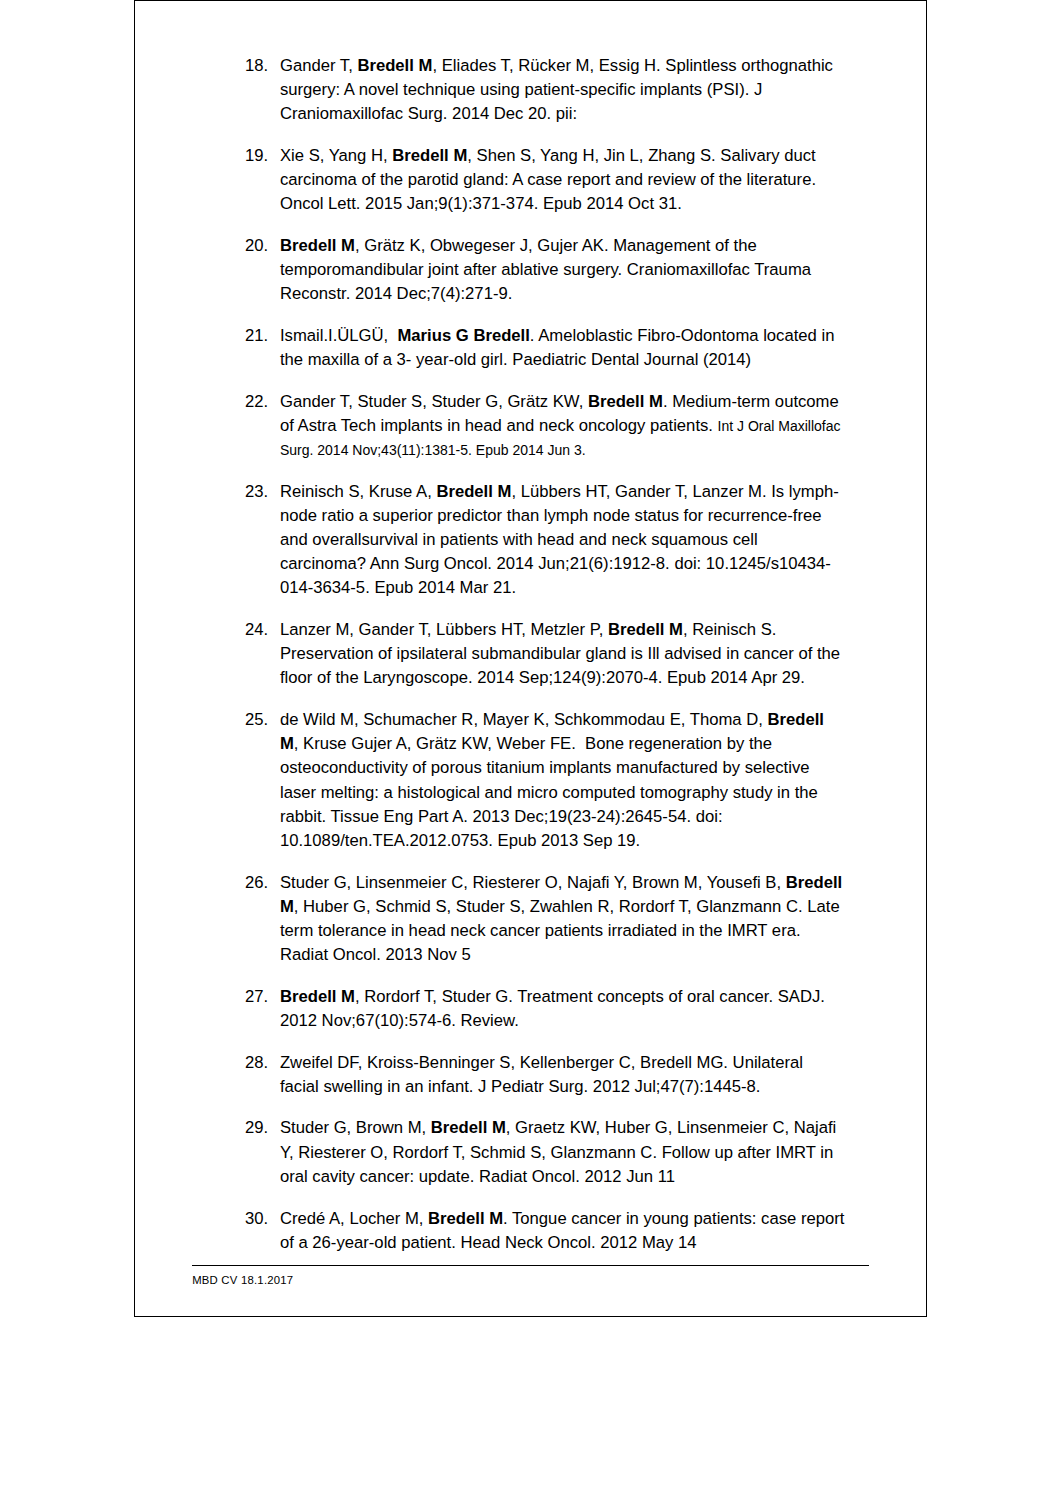18. Gander T, Bredell M, Eliades T, Rücker M, Essig H. Splintless orthognathic surgery: A novel technique using patient-specific implants (PSI). J Craniomaxillofac Surg. 2014 Dec 20. pii:
19. Xie S, Yang H, Bredell M, Shen S, Yang H, Jin L, Zhang S. Salivary duct carcinoma of the parotid gland: A case report and review of the literature. Oncol Lett. 2015 Jan;9(1):371-374. Epub 2014 Oct 31.
20. Bredell M, Grätz K, Obwegeser J, Gujer AK. Management of the temporomandibular joint after ablative surgery. Craniomaxillofac Trauma Reconstr. 2014 Dec;7(4):271-9.
21. Ismail.I.ÜLGÜ, Marius G Bredell. Ameloblastic Fibro-Odontoma located in the maxilla of a 3- year-old girl. Paediatric Dental Journal (2014)
22. Gander T, Studer S, Studer G, Grätz KW, Bredell M. Medium-term outcome of Astra Tech implants in head and neck oncology patients. Int J Oral Maxillofac Surg. 2014 Nov;43(11):1381-5. Epub 2014 Jun 3.
23. Reinisch S, Kruse A, Bredell M, Lübbers HT, Gander T, Lanzer M. Is lymph-node ratio a superior predictor than lymph node status for recurrence-free and overallsurvival in patients with head and neck squamous cell carcinoma? Ann Surg Oncol. 2014 Jun;21(6):1912-8. doi: 10.1245/s10434-014-3634-5. Epub 2014 Mar 21.
24. Lanzer M, Gander T, Lübbers HT, Metzler P, Bredell M, Reinisch S. Preservation of ipsilateral submandibular gland is Ill advised in cancer of the floor of the Laryngoscope. 2014 Sep;124(9):2070-4. Epub 2014 Apr 29.
25. de Wild M, Schumacher R, Mayer K, Schkommodau E, Thoma D, Bredell M, Kruse Gujer A, Grätz KW, Weber FE. Bone regeneration by the osteoconductivity of porous titanium implants manufactured by selective laser melting: a histological and micro computed tomography study in the rabbit. Tissue Eng Part A. 2013 Dec;19(23-24):2645-54. doi: 10.1089/ten.TEA.2012.0753. Epub 2013 Sep 19.
26. Studer G, Linsenmeier C, Riesterer O, Najafi Y, Brown M, Yousefi B, Bredell M, Huber G, Schmid S, Studer S, Zwahlen R, Rordorf T, Glanzmann C. Late term tolerance in head neck cancer patients irradiated in the IMRT era.
Radiat Oncol. 2013 Nov 5
27. Bredell M, Rordorf T, Studer G. Treatment concepts of oral cancer. SADJ. 2012 Nov;67(10):574-6. Review.
28. Zweifel DF, Kroiss-Benninger S, Kellenberger C, Bredell MG. Unilateral facial swelling in an infant. J Pediatr Surg. 2012 Jul;47(7):1445-8.
29. Studer G, Brown M, Bredell M, Graetz KW, Huber G, Linsenmeier C, Najafi Y, Riesterer O, Rordorf T, Schmid S, Glanzmann C. Follow up after IMRT in oral cavity cancer: update. Radiat Oncol. 2012 Jun 11
30. Credé A, Locher M, Bredell M. Tongue cancer in young patients: case report of a 26-year-old patient. Head Neck Oncol. 2012 May 14
MBD CV 18.1.2017